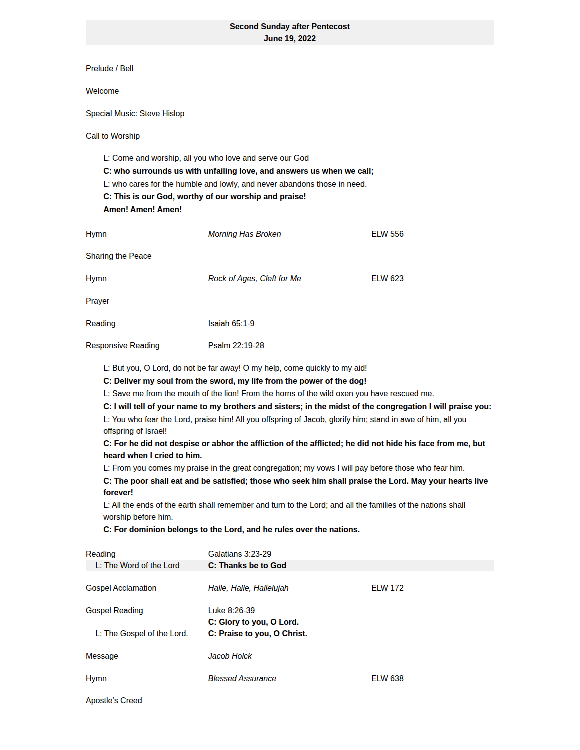Second Sunday after Pentecost June 19, 2022
Prelude / Bell
Welcome
Special Music: Steve Hislop
Call to Worship
L: Come and worship, all you who love and serve our God
C: who surrounds us with unfailing love, and answers us when we call;
L: who cares for the humble and lowly, and never abandons those in need.
C: This is our God, worthy of our worship and praise!
Amen! Amen! Amen!
Hymn Morning Has Broken ELW 556
Sharing the Peace
Hymn Rock of Ages, Cleft for Me ELW 623
Prayer
Reading Isaiah 65:1-9
Responsive Reading Psalm 22:19-28
L: But you, O Lord, do not be far away! O my help, come quickly to my aid!
C: Deliver my soul from the sword, my life from the power of the dog!
L: Save me from the mouth of the lion! From the horns of the wild oxen you have rescued me.
C: I will tell of your name to my brothers and sisters; in the midst of the congregation I will praise you:
L: You who fear the Lord, praise him! All you offspring of Jacob, glorify him; stand in awe of him, all you offspring of Israel!
C: For he did not despise or abhor the affliction of the afflicted; he did not hide his face from me, but heard when I cried to him.
L: From you comes my praise in the great congregation; my vows I will pay before those who fear him.
C: The poor shall eat and be satisfied; those who seek him shall praise the Lord. May your hearts live forever!
L: All the ends of the earth shall remember and turn to the Lord; and all the families of the nations shall worship before him.
C: For dominion belongs to the Lord, and he rules over the nations.
Reading Galatians 3:23-29
L: The Word of the Lord C: Thanks be to God
Gospel Acclamation Halle, Halle, Hallelujah ELW 172
Gospel Reading Luke 8:26-39
C: Glory to you, O Lord.
L: The Gospel of the Lord. C: Praise to you, O Christ.
Message Jacob Holck
Hymn Blessed Assurance ELW 638
Apostle’s Creed